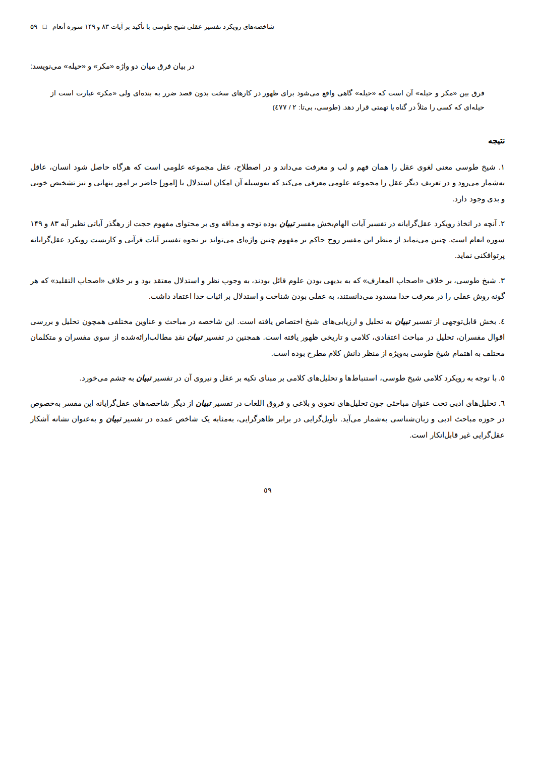شاخصه‌های رویکرد تفسیر عقلی شیخ طوسی با تأکید بر آیات ۸۳ و ۱۴۹ سوره أنعام □ ۵۹
در بیان فرق میان دو واژه «مکر» و «حیله» می‌نویسد:
فرق بین «مکر و حیله» آن است که «حیله» گاهی واقع می‌شود برای ظهور در کارهای سخت بدون قصد ضرر به بنده‌ای ولی «مکر» عبارت است از حیله‌ای که کسی را مثلاً در گناه یا تهمتی قرار دهد. (طوسی، بی‌تا: ۲ / ٤٧٧)
نتیجه
۱. شیخ طوسی معنی لغوی عقل را همان فهم و لب و معرفت می‌داند و در اصطلاح، عقل مجموعه علومی است که هرگاه حاصل شود انسان، عاقل به‌شمار می‌رود و در تعریف دیگر عقل را مجموعه علومی معرفی می‌کند که به‌وسیله آن امکان استدلال با [امور] حاضر بر امور پنهانی و نیز تشخیص خوبی و بدی وجود دارد.
۲. آنچه در اتخاذ رویکرد عقل‌گرایانه در تفسیر آیات الهام‌بخش مفسر تبیان بوده توجه و مداقه وی بر محتوای مفهوم حجت از رهگذر آیاتی نظیر آیه ۸۳ و ۱۴۹ سوره انعام است. چنین می‌نماید از منظر این مفسر روح حاکم بر مفهوم چنین واژه‌ای می‌تواند بر نحوه تفسیر آیات قرآنی و کاربست رویکرد عقل‌گرایانه پرتوافکنی نماید.
۳. شیخ طوسی، بر خلاف «اصحاب المعارف» که به بدیهی بودن علوم قائل بودند، به وجوب نظر و استدلال معتقد بود و بر خلاف «اصحاب التقلید» که هر گونه روش عقلی را در معرفت خدا مسدود می‌دانستند، به عقلی بودن شناخت و استدلال بر اثبات خدا اعتقاد داشت.
٤. بخش قابل‌توجهی از تفسیر تبیان به تحلیل و ارزیابی‌های شیخ اختصاص یافته است. این شاخصه در مباحث و عناوین مختلفی همچون تحلیل و بررسی اقوال مفسران، تحلیل در مباحث اعتقادی، کلامی و تاریخی ظهور یافته است. همچنین در تفسیر تبیان نقدِ مطالب‌ارائه‌شده از سوی مفسران و متکلمان مختلف به اهتمام شیخ طوسی به‌ویژه از منظر دانش کلام مطرح بوده است.
٥. با توجه به رویکرد کلامی شیخ طوسی، استنباط‌ها و تحلیل‌های کلامی بر مبنای تکیه بر عقل و نیروی آن در تفسیر تبیان به چشم می‌خورد.
٦. تحلیل‌های ادبی تحت عنوان مباحثی چون تحلیل‌های نحوی و بلاغی و فروق اللغات در تفسیر تبیان از دیگر شاخصه‌های عقل‌گرایانه این مفسر به‌خصوص در حوزه مباحث ادبی و زبان‌شناسی به‌شمار می‌آید. تأویل‌گرایی در برابر ظاهرگرایی، به‌مثابه یک شاخص عمده در تفسیر تبیان و به‌عنوان نشانه آشکار عقل‌گرایی غیر قابل‌انکار است.
٥٩